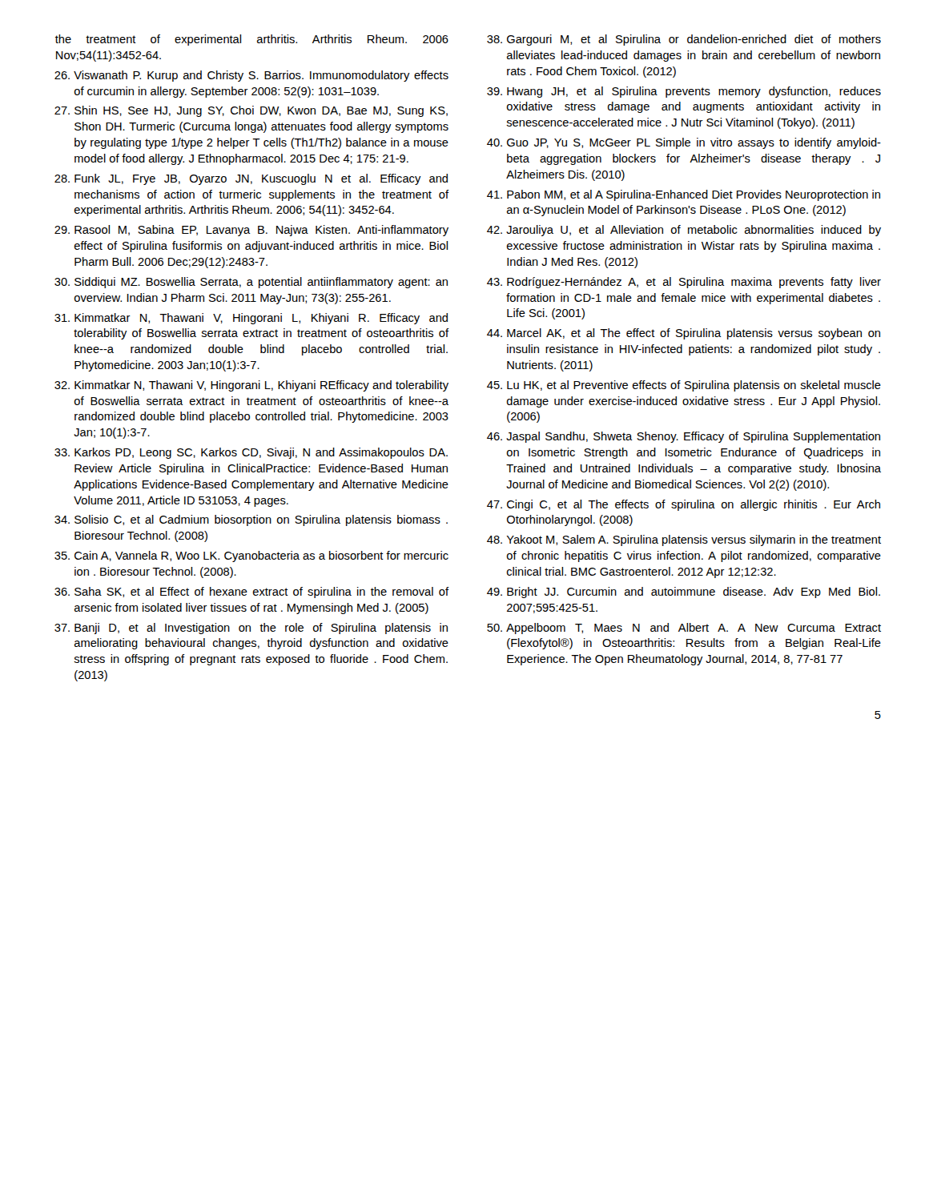the treatment of experimental arthritis. Arthritis Rheum. 2006 Nov;54(11):3452-64.
Viswanath P. Kurup and Christy S. Barrios. Immunomodulatory effects of curcumin in allergy. September 2008: 52(9): 1031–1039.
Shin HS, See HJ, Jung SY, Choi DW, Kwon DA, Bae MJ, Sung KS, Shon DH. Turmeric (Curcuma longa) attenuates food allergy symptoms by regulating type 1/type 2 helper T cells (Th1/Th2) balance in a mouse model of food allergy. J Ethnopharmacol. 2015 Dec 4; 175: 21-9.
Funk JL, Frye JB, Oyarzo JN, Kuscuoglu N et al. Efficacy and mechanisms of action of turmeric supplements in the treatment of experimental arthritis. Arthritis Rheum. 2006; 54(11): 3452-64.
Rasool M, Sabina EP, Lavanya B. Najwa Kisten. Anti-inflammatory effect of Spirulina fusiformis on adjuvant-induced arthritis in mice. Biol Pharm Bull. 2006 Dec;29(12):2483-7.
Siddiqui MZ. Boswellia Serrata, a potential antiinflammatory agent: an overview. Indian J Pharm Sci. 2011 May-Jun; 73(3): 255-261.
Kimmatkar N, Thawani V, Hingorani L, Khiyani R. Efficacy and tolerability of Boswellia serrata extract in treatment of osteoarthritis of knee--a randomized double blind placebo controlled trial. Phytomedicine. 2003 Jan;10(1):3-7.
Kimmatkar N, Thawani V, Hingorani L, Khiyani REfficacy and tolerability of Boswellia serrata extract in treatment of osteoarthritis of knee--a randomized double blind placebo controlled trial. Phytomedicine. 2003 Jan; 10(1):3-7.
Karkos PD, Leong SC, Karkos CD, Sivaji, N and Assimakopoulos DA. Review Article Spirulina in ClinicalPractice: Evidence-Based Human Applications Evidence-Based Complementary and Alternative Medicine Volume 2011, Article ID 531053, 4 pages.
Solisio C, et al Cadmium biosorption on Spirulina platensis biomass . Bioresour Technol. (2008)
Cain A, Vannela R, Woo LK. Cyanobacteria as a biosorbent for mercuric ion . Bioresour Technol. (2008).
Saha SK, et al Effect of hexane extract of spirulina in the removal of arsenic from isolated liver tissues of rat . Mymensingh Med J. (2005)
Banji D, et al Investigation on the role of Spirulina platensis in ameliorating behavioural changes, thyroid dysfunction and oxidative stress in offspring of pregnant rats exposed to fluoride . Food Chem. (2013)
Gargouri M, et al Spirulina or dandelion-enriched diet of mothers alleviates lead-induced damages in brain and cerebellum of newborn rats . Food Chem Toxicol. (2012)
Hwang JH, et al Spirulina prevents memory dysfunction, reduces oxidative stress damage and augments antioxidant activity in senescence-accelerated mice . J Nutr Sci Vitaminol (Tokyo). (2011)
Guo JP, Yu S, McGeer PL Simple in vitro assays to identify amyloid-beta aggregation blockers for Alzheimer's disease therapy . J Alzheimers Dis. (2010)
Pabon MM, et al A Spirulina-Enhanced Diet Provides Neuroprotection in an α-Synuclein Model of Parkinson's Disease . PLoS One. (2012)
Jarouliya U, et al Alleviation of metabolic abnormalities induced by excessive fructose administration in Wistar rats by Spirulina maxima . Indian J Med Res. (2012)
Rodríguez-Hernández A, et al Spirulina maxima prevents fatty liver formation in CD-1 male and female mice with experimental diabetes . Life Sci. (2001)
Marcel AK, et al The effect of Spirulina platensis versus soybean on insulin resistance in HIV-infected patients: a randomized pilot study . Nutrients. (2011)
Lu HK, et al Preventive effects of Spirulina platensis on skeletal muscle damage under exercise-induced oxidative stress . Eur J Appl Physiol. (2006)
Jaspal Sandhu, Shweta Shenoy. Efficacy of Spirulina Supplementation on Isometric Strength and Isometric Endurance of Quadriceps in Trained and Untrained Individuals – a comparative study. Ibnosina Journal of Medicine and Biomedical Sciences. Vol 2(2) (2010).
Cingi C, et al The effects of spirulina on allergic rhinitis . Eur Arch Otorhinolaryngol. (2008)
Yakoot M, Salem A. Spirulina platensis versus silymarin in the treatment of chronic hepatitis C virus infection. A pilot randomized, comparative clinical trial. BMC Gastroenterol. 2012 Apr 12;12:32.
Bright JJ. Curcumin and autoimmune disease. Adv Exp Med Biol. 2007;595:425-51.
Appelboom T, Maes N and Albert A. A New Curcuma Extract (Flexofytol®) in Osteoarthritis: Results from a Belgian Real-Life Experience. The Open Rheumatology Journal, 2014, 8, 77-81 77
5